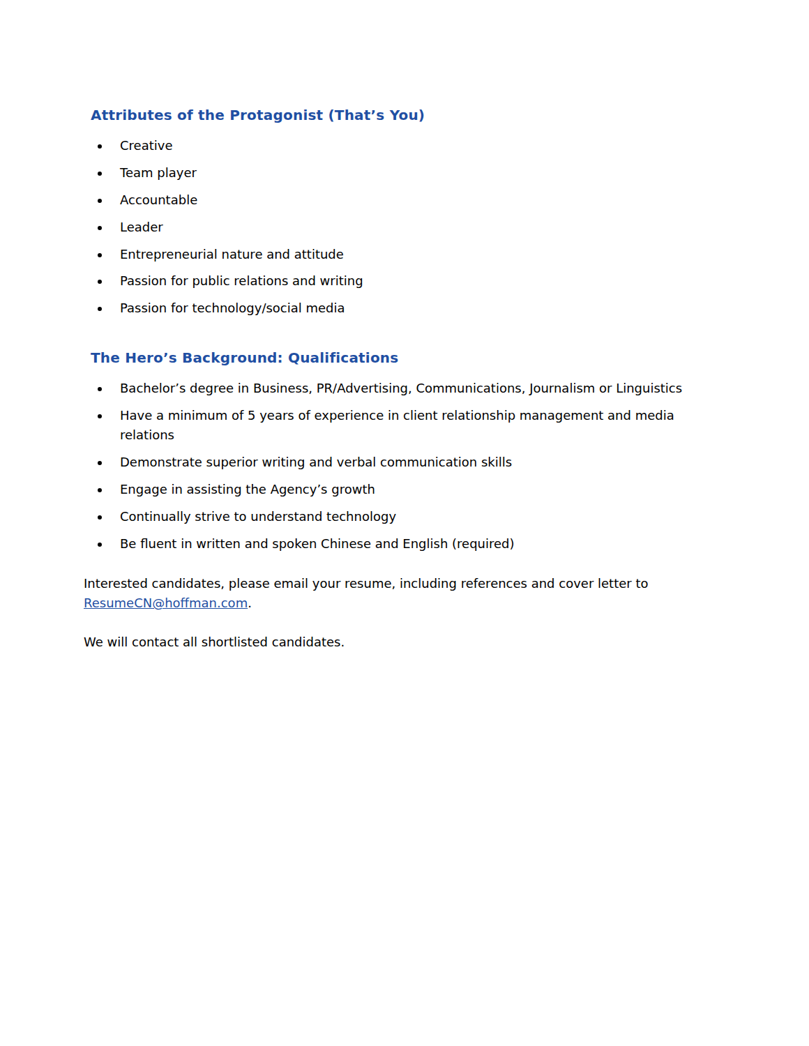Attributes of the Protagonist (That’s You)
Creative
Team player
Accountable
Leader
Entrepreneurial nature and attitude
Passion for public relations and writing
Passion for technology/social media
The Hero’s Background: Qualifications
Bachelor’s degree in Business, PR/Advertising, Communications, Journalism or Linguistics
Have a minimum of 5 years of experience in client relationship management and media relations
Demonstrate superior writing and verbal communication skills
Engage in assisting the Agency’s growth
Continually strive to understand technology
Be fluent in written and spoken Chinese and English (required)
Interested candidates, please email your resume, including references and cover letter to ResumeCN@hoffman.com.
We will contact all shortlisted candidates.